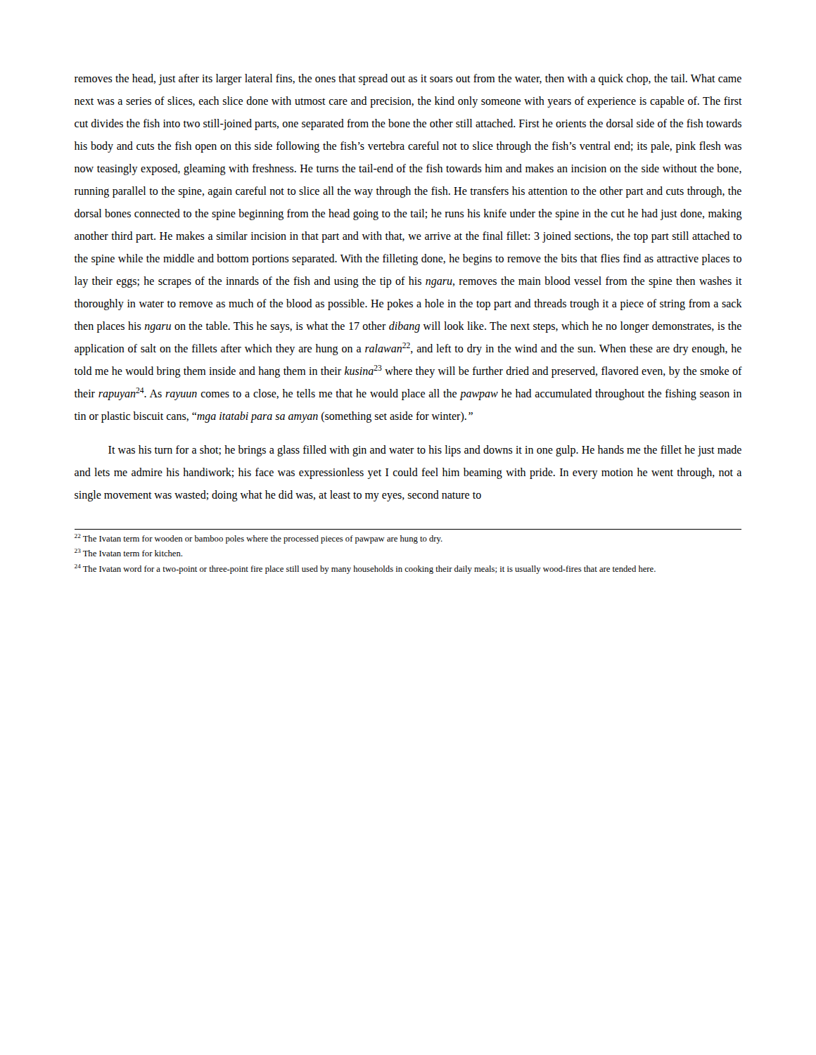removes the head, just after its larger lateral fins, the ones that spread out as it soars out from the water, then with a quick chop, the tail. What came next was a series of slices, each slice done with utmost care and precision, the kind only someone with years of experience is capable of. The first cut divides the fish into two still-joined parts, one separated from the bone the other still attached. First he orients the dorsal side of the fish towards his body and cuts the fish open on this side following the fish’s vertebra careful not to slice through the fish’s ventral end; its pale, pink flesh was now teasingly exposed, gleaming with freshness. He turns the tail-end of the fish towards him and makes an incision on the side without the bone, running parallel to the spine, again careful not to slice all the way through the fish. He transfers his attention to the other part and cuts through, the dorsal bones connected to the spine beginning from the head going to the tail; he runs his knife under the spine in the cut he had just done, making another third part. He makes a similar incision in that part and with that, we arrive at the final fillet: 3 joined sections, the top part still attached to the spine while the middle and bottom portions separated. With the filleting done, he begins to remove the bits that flies find as attractive places to lay their eggs; he scrapes of the innards of the fish and using the tip of his ngaru, removes the main blood vessel from the spine then washes it thoroughly in water to remove as much of the blood as possible. He pokes a hole in the top part and threads trough it a piece of string from a sack then places his ngaru on the table. This he says, is what the 17 other dibang will look like. The next steps, which he no longer demonstrates, is the application of salt on the fillets after which they are hung on a ralawan22, and left to dry in the wind and the sun. When these are dry enough, he told me he would bring them inside and hang them in their kusina23 where they will be further dried and preserved, flavored even, by the smoke of their rapuyan24. As rayuun comes to a close, he tells me that he would place all the pawpaw he had accumulated throughout the fishing season in tin or plastic biscuit cans, “mga itatabi para sa amyan (something set aside for winter).”
It was his turn for a shot; he brings a glass filled with gin and water to his lips and downs it in one gulp. He hands me the fillet he just made and lets me admire his handiwork; his face was expressionless yet I could feel him beaming with pride. In every motion he went through, not a single movement was wasted; doing what he did was, at least to my eyes, second nature to
22 The Ivatan term for wooden or bamboo poles where the processed pieces of pawpaw are hung to dry.
23 The Ivatan term for kitchen.
24 The Ivatan word for a two-point or three-point fire place still used by many households in cooking their daily meals; it is usually wood-fires that are tended here.